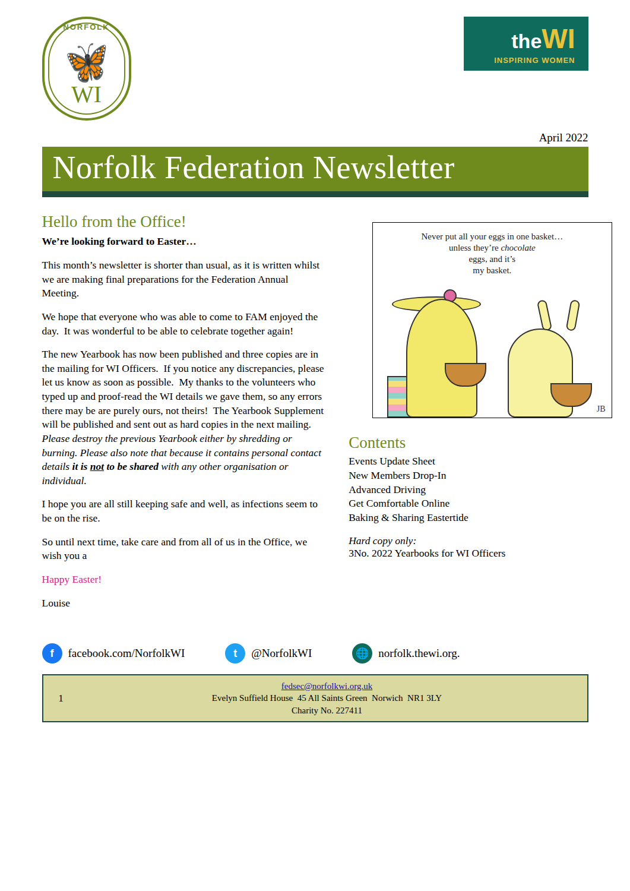NORFOLK
🦋
WI
theWI
INSPIRING WOMEN
April 2022
Norfolk Federation Newsletter
Hello from the Office!
We’re looking forward to Easter…
This month’s newsletter is shorter than usual, as it is written whilst we are making final preparations for the Federation Annual Meeting.
We hope that everyone who was able to come to FAM enjoyed the day. It was wonderful to be able to celebrate together again!
The new Yearbook has now been published and three copies are in the mailing for WI Officers. If you notice any discrepancies, please let us know as soon as possible. My thanks to the volunteers who typed up and proof-read the WI details we gave them, so any errors there may be are purely ours, not theirs! The Yearbook Supplement will be published and sent out as hard copies in the next mailing. Please destroy the previous Yearbook either by shredding or burning. Please also note that because it contains personal contact details it is not to be shared with any other organisation or individual.
I hope you are all still keeping safe and well, as infections seem to be on the rise.
So until next time, take care and from all of us in the Office, we wish you a
Happy Easter!
Louise
Never put all your eggs in one basket…
unless they’re chocolate
eggs, and it’s
my basket.
JB
Contents
Events Update Sheet
New Members Drop-In
Advanced Driving
Get Comfortable Online
Baking & Sharing Eastertide
Hard copy only:
3No. 2022 Yearbooks for WI Officers
f facebook.com/NorfolkWI
t @NorfolkWI
🌐 norfolk.thewi.org.
1
fedsec@norfolkwi.org.uk
Evelyn Suffield House 45 All Saints Green Norwich NR1 3LY
Charity No. 227411